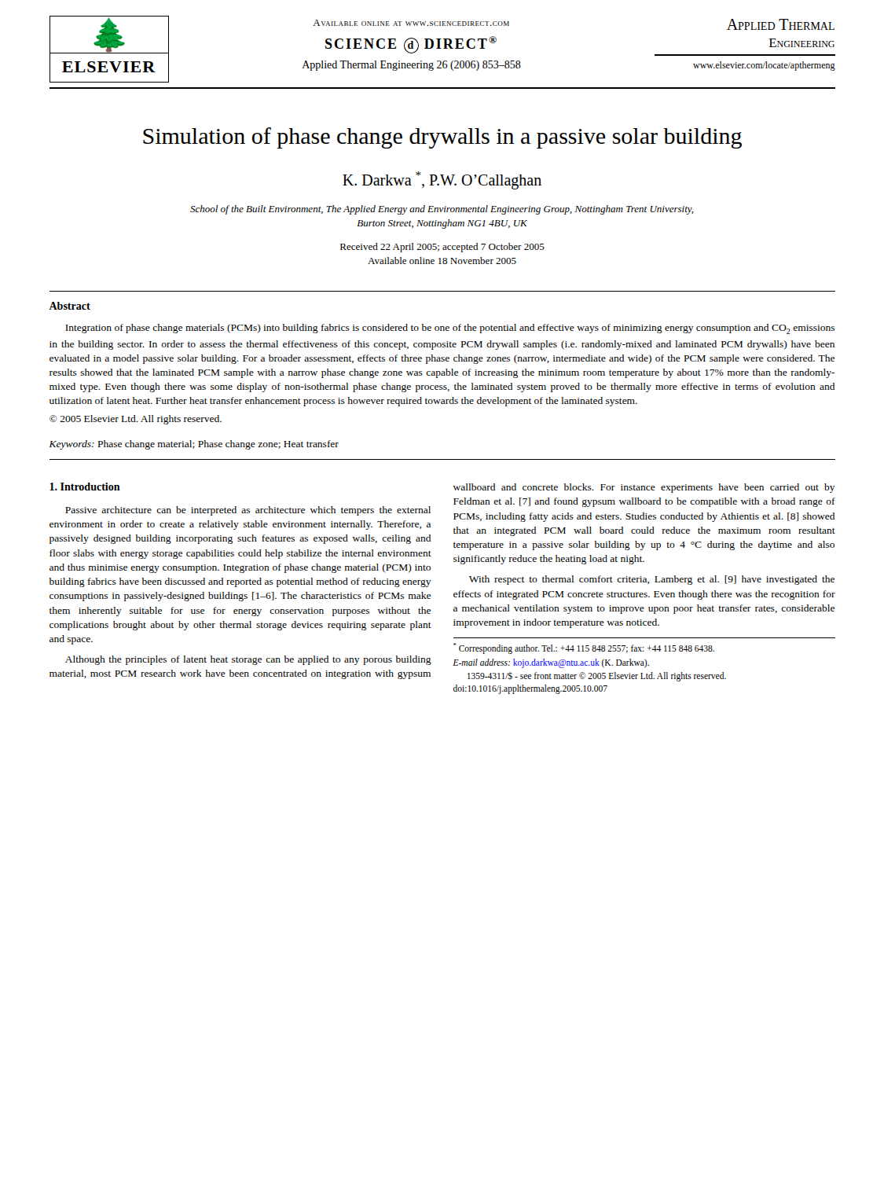🌲
ELSEVIER
Available online at www.sciencedirect.com
SCIENCE d DIRECT®
Applied Thermal Engineering 26 (2006) 853–858
Applied Thermal
Engineering
www.elsevier.com/locate/apthermeng
Simulation of phase change drywalls in a passive solar building
K. Darkwa *, P.W. O’Callaghan
School of the Built Environment, The Applied Energy and Environmental Engineering Group, Nottingham Trent University,
Burton Street, Nottingham NG1 4BU, UK
Received 22 April 2005; accepted 7 October 2005
Available online 18 November 2005
Abstract
Integration of phase change materials (PCMs) into building fabrics is considered to be one of the potential and effective ways of minimizing energy consumption and CO2 emissions in the building sector. In order to assess the thermal effectiveness of this concept, composite PCM drywall samples (i.e. randomly-mixed and laminated PCM drywalls) have been evaluated in a model passive solar building. For a broader assessment, effects of three phase change zones (narrow, intermediate and wide) of the PCM sample were considered. The results showed that the laminated PCM sample with a narrow phase change zone was capable of increasing the minimum room temperature by about 17% more than the randomly-mixed type. Even though there was some display of non-isothermal phase change process, the laminated system proved to be thermally more effective in terms of evolution and utilization of latent heat. Further heat transfer enhancement process is however required towards the development of the laminated system.
© 2005 Elsevier Ltd. All rights reserved.
Keywords: Phase change material; Phase change zone; Heat transfer
1. Introduction
Passive architecture can be interpreted as architecture which tempers the external environment in order to create a relatively stable environment internally. Therefore, a passively designed building incorporating such features as exposed walls, ceiling and floor slabs with energy storage capabilities could help stabilize the internal environment and thus minimise energy consumption. Integration of phase change material (PCM) into building fabrics have been discussed and reported as potential method of reducing energy consumptions in passively-designed buildings [1–6]. The characteristics of PCMs make them inherently suitable for use for energy conservation purposes without the complications brought about by other thermal storage devices requiring separate plant and space.
Although the principles of latent heat storage can be applied to any porous building material, most PCM research work have been concentrated on integration with gypsum wallboard and concrete blocks. For instance experiments have been carried out by Feldman et al. [7] and found gypsum wallboard to be compatible with a broad range of PCMs, including fatty acids and esters. Studies conducted by Athientis et al. [8] showed that an integrated PCM wall board could reduce the maximum room resultant temperature in a passive solar building by up to 4 °C during the daytime and also significantly reduce the heating load at night.
With respect to thermal comfort criteria, Lamberg et al. [9] have investigated the effects of integrated PCM concrete structures. Even though there was the recognition for a mechanical ventilation system to improve upon poor heat transfer rates, considerable improvement in indoor temperature was noticed.
* Corresponding author. Tel.: +44 115 848 2557; fax: +44 115 848 6438.
E-mail address: kojo.darkwa@ntu.ac.uk (K. Darkwa).
1359-4311/$ - see front matter © 2005 Elsevier Ltd. All rights reserved.
doi:10.1016/j.applthermaleng.2005.10.007